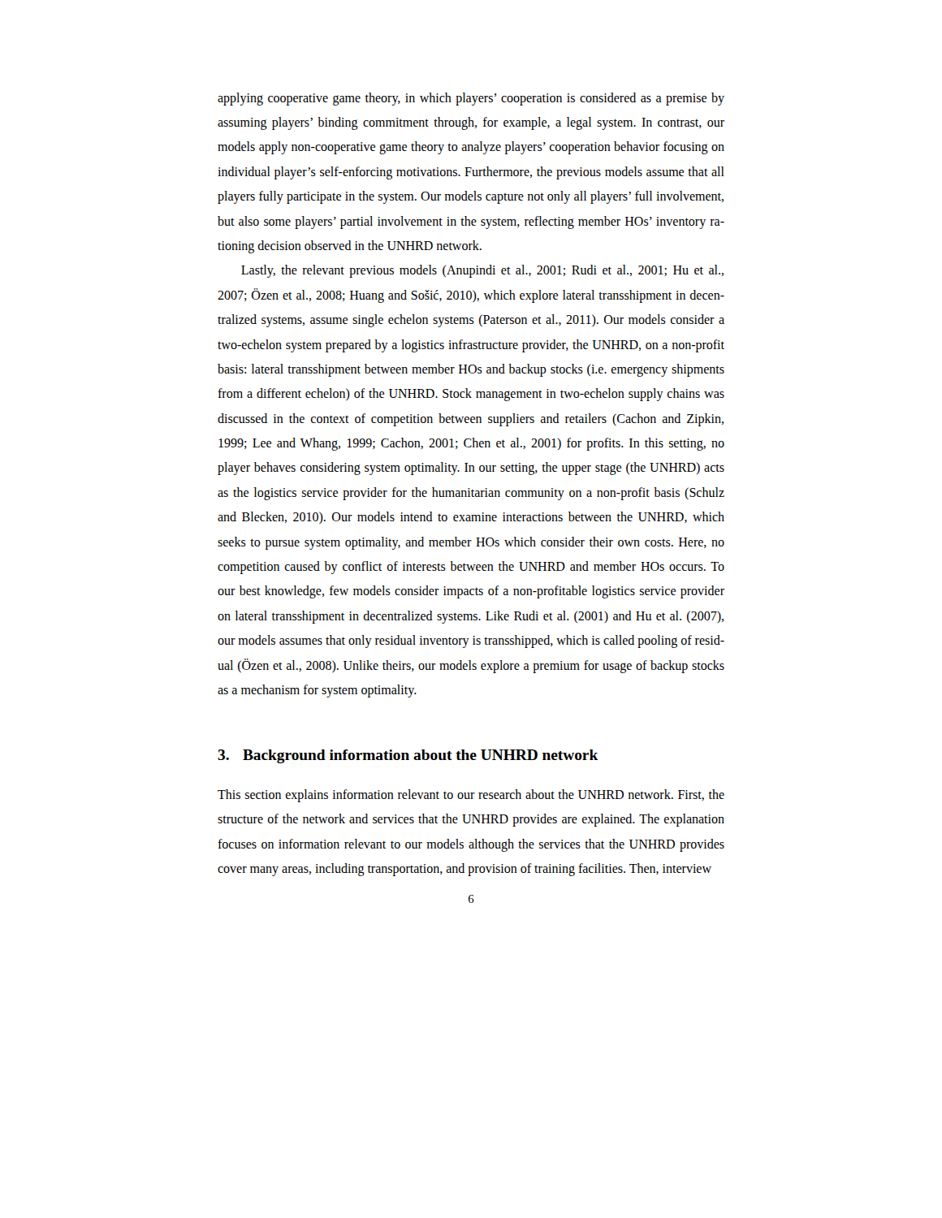applying cooperative game theory, in which players’ cooperation is considered as a premise by assuming players’ binding commitment through, for example, a legal system. In contrast, our models apply non-cooperative game theory to analyze players’ cooperation behavior focusing on individual player’s self-enforcing motivations. Furthermore, the previous models assume that all players fully participate in the system. Our models capture not only all players’ full involvement, but also some players’ partial involvement in the system, reflecting member HOs’ inventory rationing decision observed in the UNHRD network.
Lastly, the relevant previous models (Anupindi et al., 2001; Rudi et al., 2001; Hu et al., 2007; Özen et al., 2008; Huang and Sošić, 2010), which explore lateral transshipment in decentralized systems, assume single echelon systems (Paterson et al., 2011). Our models consider a two-echelon system prepared by a logistics infrastructure provider, the UNHRD, on a non-profit basis: lateral transshipment between member HOs and backup stocks (i.e. emergency shipments from a different echelon) of the UNHRD. Stock management in two-echelon supply chains was discussed in the context of competition between suppliers and retailers (Cachon and Zipkin, 1999; Lee and Whang, 1999; Cachon, 2001; Chen et al., 2001) for profits. In this setting, no player behaves considering system optimality. In our setting, the upper stage (the UNHRD) acts as the logistics service provider for the humanitarian community on a non-profit basis (Schulz and Blecken, 2010). Our models intend to examine interactions between the UNHRD, which seeks to pursue system optimality, and member HOs which consider their own costs. Here, no competition caused by conflict of interests between the UNHRD and member HOs occurs. To our best knowledge, few models consider impacts of a non-profitable logistics service provider on lateral transshipment in decentralized systems. Like Rudi et al. (2001) and Hu et al. (2007), our models assumes that only residual inventory is transshipped, which is called pooling of residual (Özen et al., 2008). Unlike theirs, our models explore a premium for usage of backup stocks as a mechanism for system optimality.
3. Background information about the UNHRD network
This section explains information relevant to our research about the UNHRD network. First, the structure of the network and services that the UNHRD provides are explained. The explanation focuses on information relevant to our models although the services that the UNHRD provides cover many areas, including transportation, and provision of training facilities. Then, interview
6